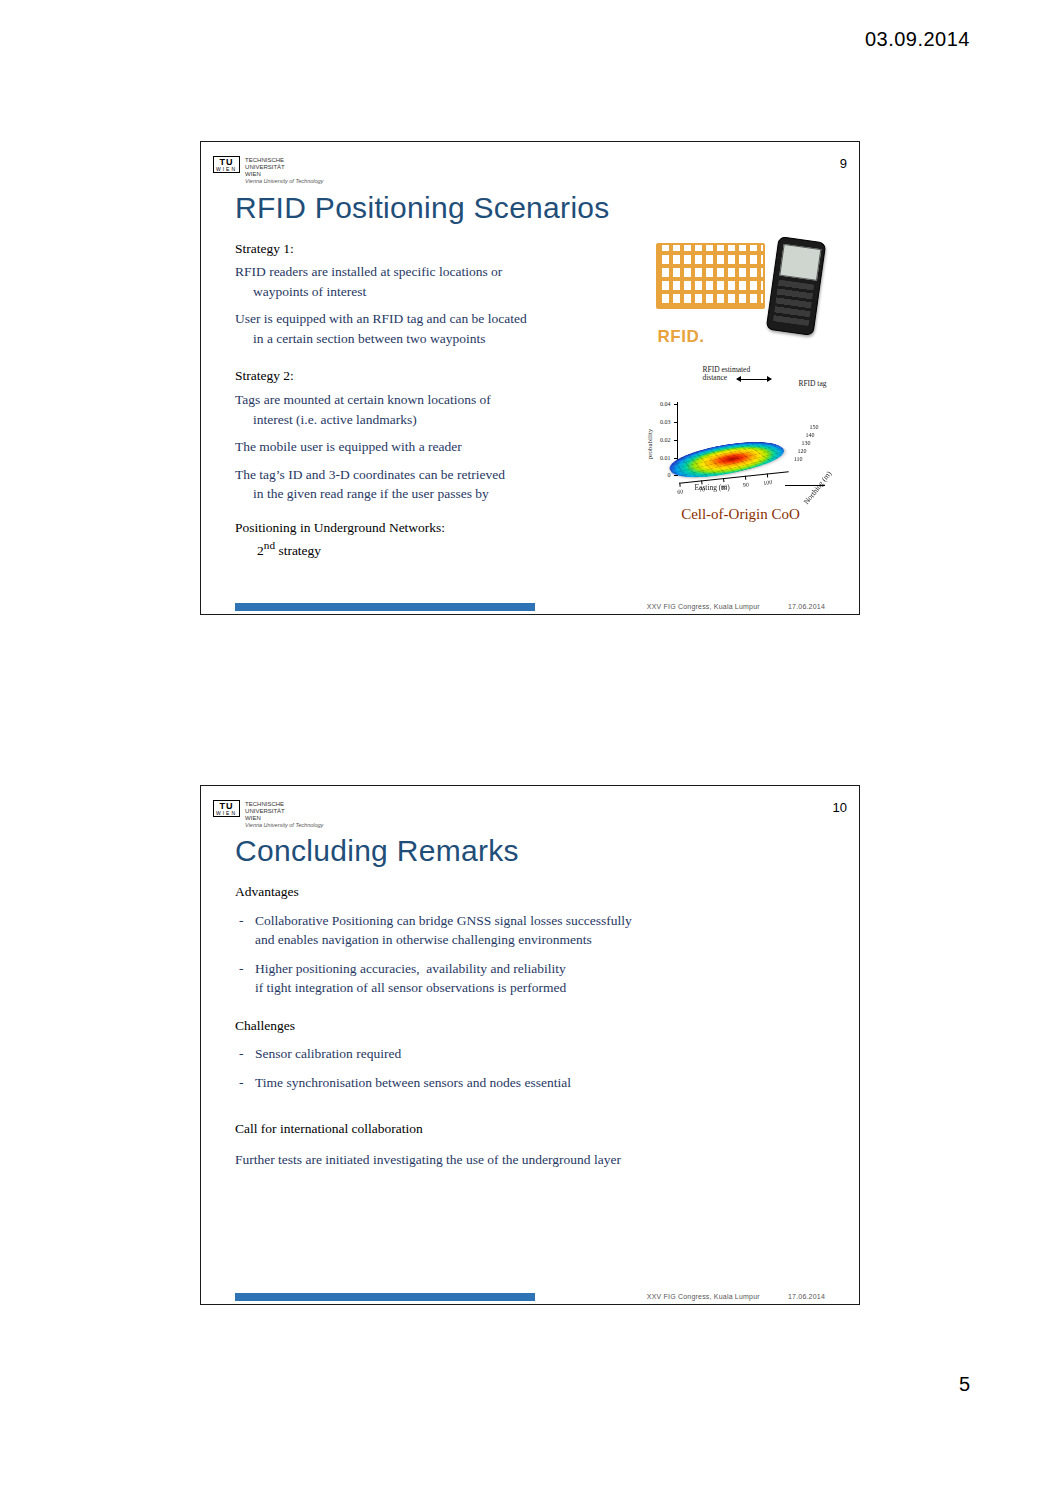03.09.2014
TUWIEN
Technische
Universität
Wien
Vienna University of Technology
9
RFID Positioning Scenarios
Strategy 1:
RFID readers are installed at specific locations orwaypoints of interest
User is equipped with an RFID tag and can be locatedin a certain section between two waypoints
Strategy 2:
Tags are mounted at certain known locations ofinterest (i.e. active landmarks)
The mobile user is equipped with a reader
The tag’s ID and 3-D coordinates can be retrievedin the given read range if the user passes by
Positioning in Underground Networks:2nd strategy
RFID.
RFID estimated
distance
RFID tag
probability
0.04
0.03
0.02
0.01
0
60
70
80
90
100
Easting (m)
Northing (m)
150
140
130
120
110
Cell-of-Origin CoO
XXV FIG Congress, Kuala Lumpur 17.06.2014
TUWIEN
Technische
Universität
Wien
Vienna University of Technology
10
Concluding Remarks
Advantages
Collaborative Positioning can bridge GNSS signal losses successfully
and enables navigation in otherwise challenging environments
Higher positioning accuracies, availability and reliability
if tight integration of all sensor observations is performed
Challenges
Sensor calibration required
Time synchronisation between sensors and nodes essential
Call for international collaboration
Further tests are initiated investigating the use of the underground layer
XXV FIG Congress, Kuala Lumpur 17.06.2014
5